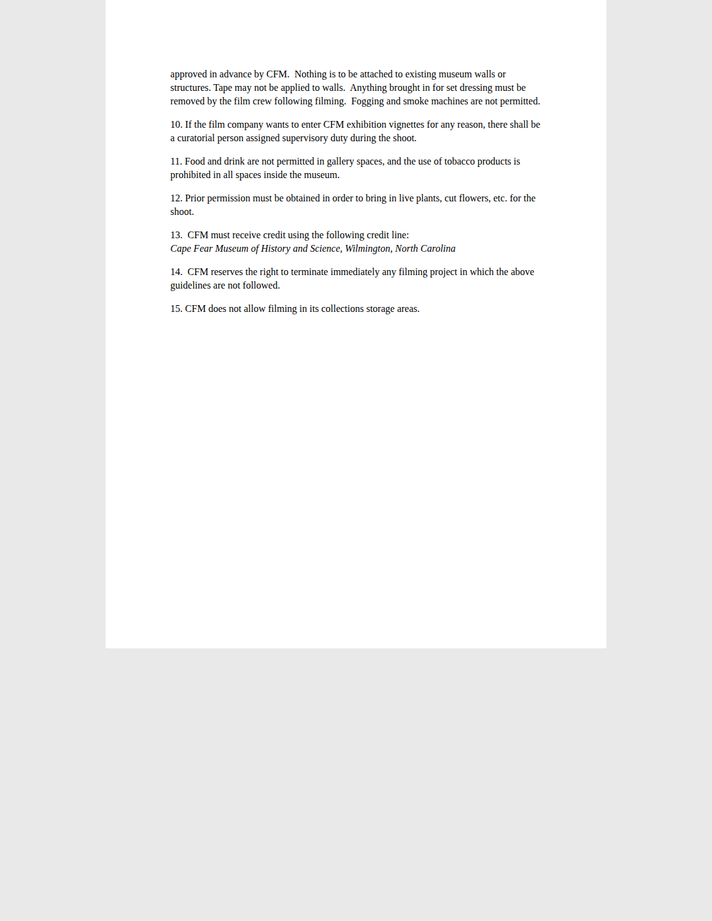approved in advance by CFM. Nothing is to be attached to existing museum walls or structures. Tape may not be applied to walls. Anything brought in for set dressing must be removed by the film crew following filming. Fogging and smoke machines are not permitted.
10. If the film company wants to enter CFM exhibition vignettes for any reason, there shall be a curatorial person assigned supervisory duty during the shoot.
11. Food and drink are not permitted in gallery spaces, and the use of tobacco products is prohibited in all spaces inside the museum.
12. Prior permission must be obtained in order to bring in live plants, cut flowers, etc. for the shoot.
13. CFM must receive credit using the following credit line:
Cape Fear Museum of History and Science, Wilmington, North Carolina
14. CFM reserves the right to terminate immediately any filming project in which the above guidelines are not followed.
15. CFM does not allow filming in its collections storage areas.